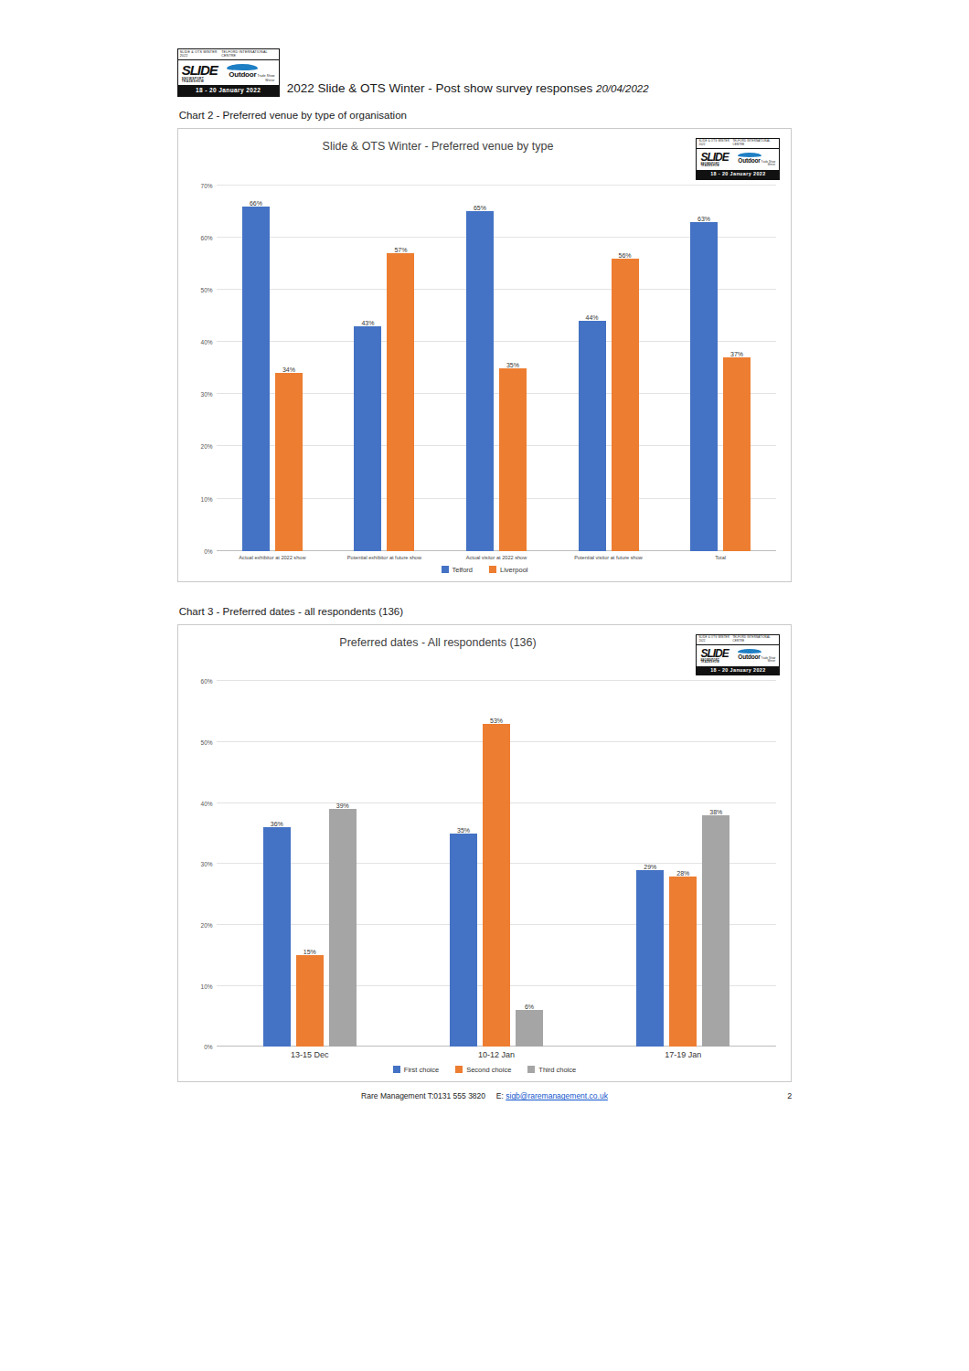SLIDE & OTS WINTER 2022 TELFORD INTERNATIONAL CENTRE
SLIDESNOWSPORT TRADESHOW
Outdoor Trade Show Winter
18 - 20 January 2022
2022 Slide & OTS Winter - Post show survey responses 20/04/2022
Chart 2 - Preferred venue by type of organisation
Slide & OTS Winter - Preferred venue by type
SLIDE & OTS WINTER 2022 TELFORD INTERNATIONAL CENTRE
SLIDESNOWSPORT TRADESHOW
Outdoor Trade Show Winter
18 - 20 January 2022
70%
60%
50%
40%
30%
20%
10%
0%
66%
34%
43%
57%
65%
35%
44%
56%
63%
37%
Actual exhibitor at 2022 show
Potential exhibitor at future show
Actual visitor at 2022 show
Potential visitor at future show
Total
Telford
Liverpool
Chart 3 - Preferred dates - all respondents (136)
Preferred dates - All respondents (136)
SLIDE & OTS WINTER 2022 TELFORD INTERNATIONAL CENTRE
SLIDESNOWSPORT TRADESHOW
Outdoor Trade Show Winter
18 - 20 January 2022
60%
50%
40%
30%
20%
10%
0%
36%
15%
39%
35%
53%
6%
29%
28%
38%
13-15 Dec
10-12 Jan
17-19 Jan
First choice
Second choice
Third choice
Rare Management T:0131 555 3820 E: sigb@raremanagement.co.uk
2